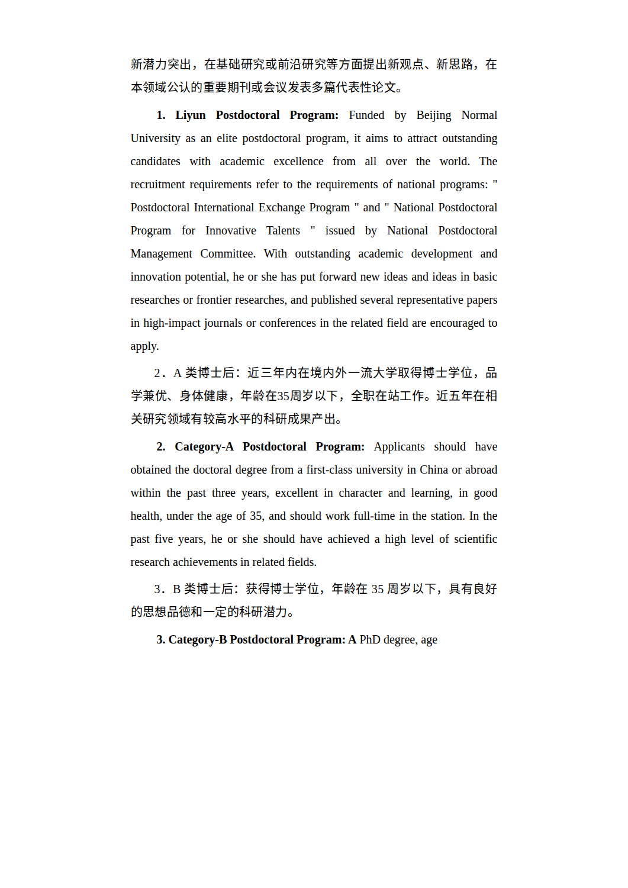新潜力突出，在基础研究或前沿研究等方面提出新观点、新思路，在本领域公认的重要期刊或会议发表多篇代表性论文。
1. Liyun Postdoctoral Program: Funded by Beijing Normal University as an elite postdoctoral program, it aims to attract outstanding candidates with academic excellence from all over the world. The recruitment requirements refer to the requirements of national programs: " Postdoctoral International Exchange Program " and " National Postdoctoral Program for Innovative Talents " issued by National Postdoctoral Management Committee. With outstanding academic development and innovation potential, he or she has put forward new ideas and ideas in basic researches or frontier researches, and published several representative papers in high-impact journals or conferences in the related field are encouraged to apply.
2．A 类博士后：近三年内在境内外一流大学取得博士学位，品学兼优、身体健康，年龄在35周岁以下，全职在站工作。近五年在相关研究领域有较高水平的科研成果产出。
2. Category-A Postdoctoral Program: Applicants should have obtained the doctoral degree from a first-class university in China or abroad within the past three years, excellent in character and learning, in good health, under the age of 35, and should work full-time in the station. In the past five years, he or she should have achieved a high level of scientific research achievements in related fields.
3．B 类博士后：获得博士学位，年龄在 35 周岁以下，具有良好的思想品德和一定的科研潜力。
3. Category-B Postdoctoral Program: A PhD degree, age